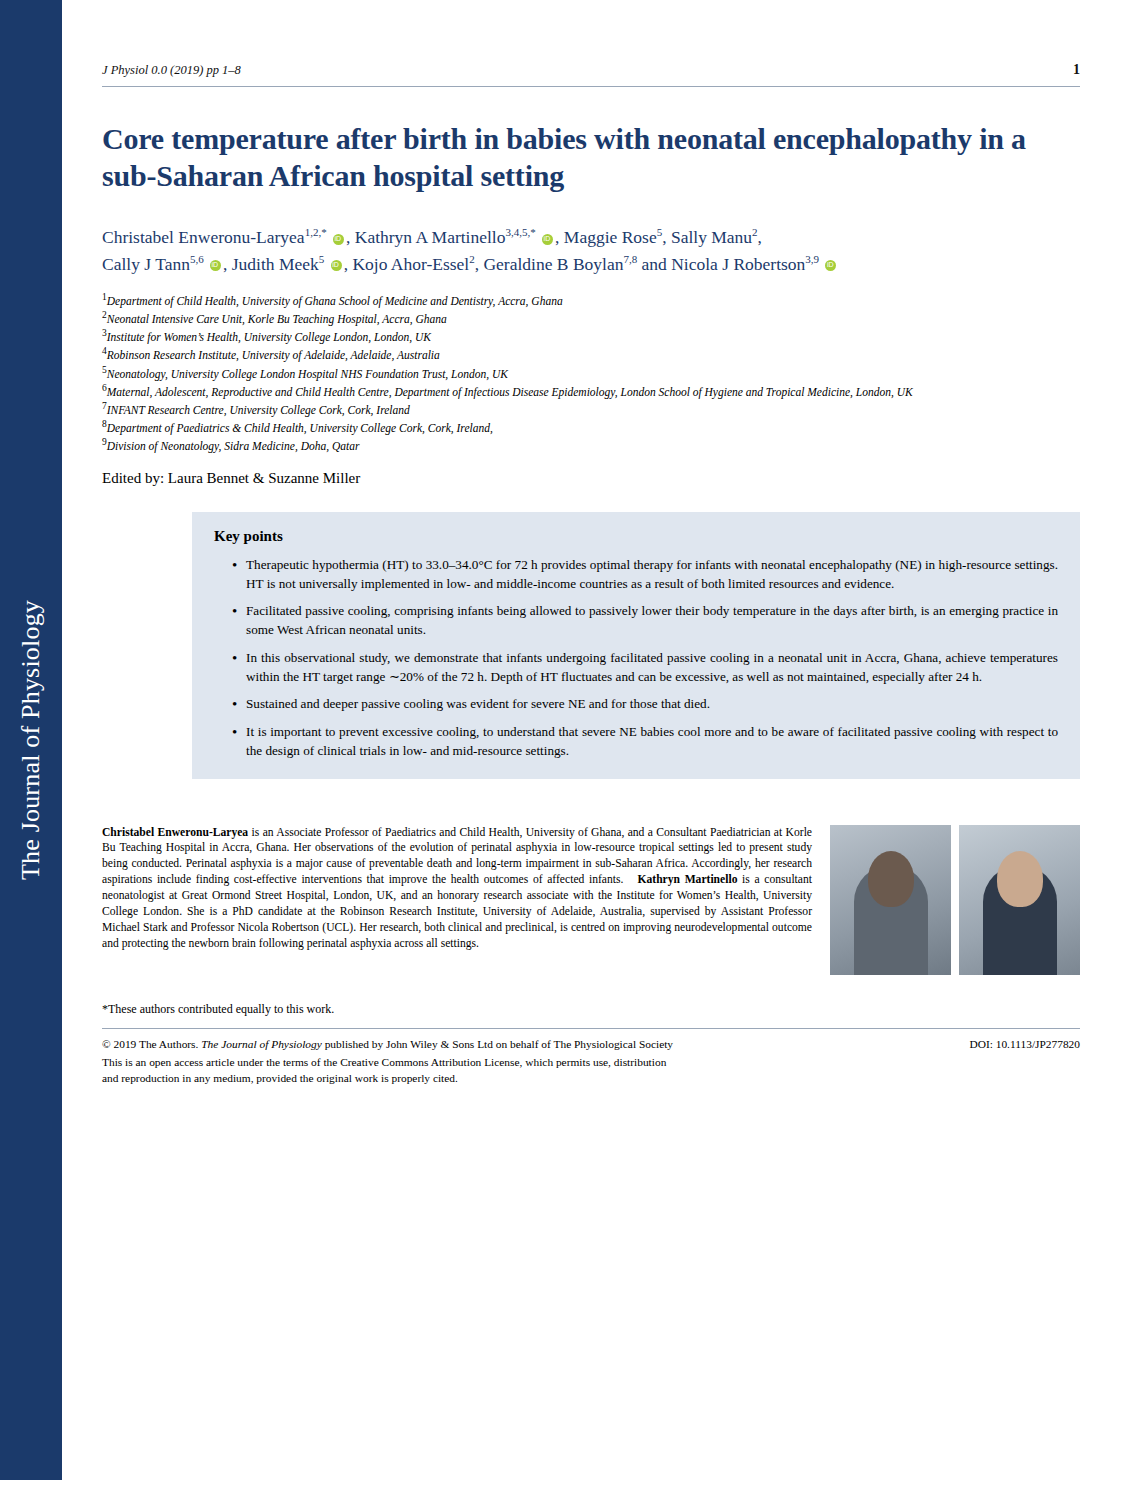The Journal of Physiology
J Physiol 0.0 (2019) pp 1–8
1
Core temperature after birth in babies with neonatal encephalopathy in a sub-Saharan African hospital setting
Christabel Enweronu-Laryea1,2,* , Kathryn A Martinello3,4,5,* , Maggie Rose5, Sally Manu2,
Cally J Tann5,6 , Judith Meek5 , Kojo Ahor-Essel2, Geraldine B Boylan7,8 and Nicola J Robertson3,9
1Department of Child Health, University of Ghana School of Medicine and Dentistry, Accra, Ghana
2Neonatal Intensive Care Unit, Korle Bu Teaching Hospital, Accra, Ghana
3Institute for Women’s Health, University College London, London, UK
4Robinson Research Institute, University of Adelaide, Adelaide, Australia
5Neonatology, University College London Hospital NHS Foundation Trust, London, UK
6Maternal, Adolescent, Reproductive and Child Health Centre, Department of Infectious Disease Epidemiology, London School of Hygiene and Tropical Medicine, London, UK
7INFANT Research Centre, University College Cork, Cork, Ireland
8Department of Paediatrics & Child Health, University College Cork, Cork, Ireland,
9Division of Neonatology, Sidra Medicine, Doha, Qatar
Edited by: Laura Bennet & Suzanne Miller
Key points
Therapeutic hypothermia (HT) to 33.0–34.0°C for 72 h provides optimal therapy for infants with neonatal encephalopathy (NE) in high-resource settings. HT is not universally implemented in low- and middle-income countries as a result of both limited resources and evidence.
Facilitated passive cooling, comprising infants being allowed to passively lower their body temperature in the days after birth, is an emerging practice in some West African neonatal units.
In this observational study, we demonstrate that infants undergoing facilitated passive cooling in a neonatal unit in Accra, Ghana, achieve temperatures within the HT target range ∼20% of the 72 h. Depth of HT fluctuates and can be excessive, as well as not maintained, especially after 24 h.
Sustained and deeper passive cooling was evident for severe NE and for those that died.
It is important to prevent excessive cooling, to understand that severe NE babies cool more and to be aware of facilitated passive cooling with respect to the design of clinical trials in low- and mid-resource settings.
Christabel Enweronu-Laryea is an Associate Professor of Paediatrics and Child Health, University of Ghana, and a Consultant Paediatrician at Korle Bu Teaching Hospital in Accra, Ghana. Her observations of the evolution of perinatal asphyxia in low-resource tropical settings led to present study being conducted. Perinatal asphyxia is a major cause of preventable death and long-term impairment in sub-Saharan Africa. Accordingly, her research aspirations include finding cost-effective interventions that improve the health outcomes of affected infants. Kathryn Martinello is a consultant neonatologist at Great Ormond Street Hospital, London, UK, and an honorary research associate with the Institute for Women’s Health, University College London. She is a PhD candidate at the Robinson Research Institute, University of Adelaide, Australia, supervised by Assistant Professor Michael Stark and Professor Nicola Robertson (UCL). Her research, both clinical and preclinical, is centred on improving neurodevelopmental outcome and protecting the newborn brain following perinatal asphyxia across all settings.
*These authors contributed equally to this work.
© 2019 The Authors. The Journal of Physiology published by John Wiley & Sons Ltd on behalf of The Physiological Society
DOI: 10.1113/JP277820
This is an open access article under the terms of the Creative Commons Attribution License, which permits use, distribution
and reproduction in any medium, provided the original work is properly cited.